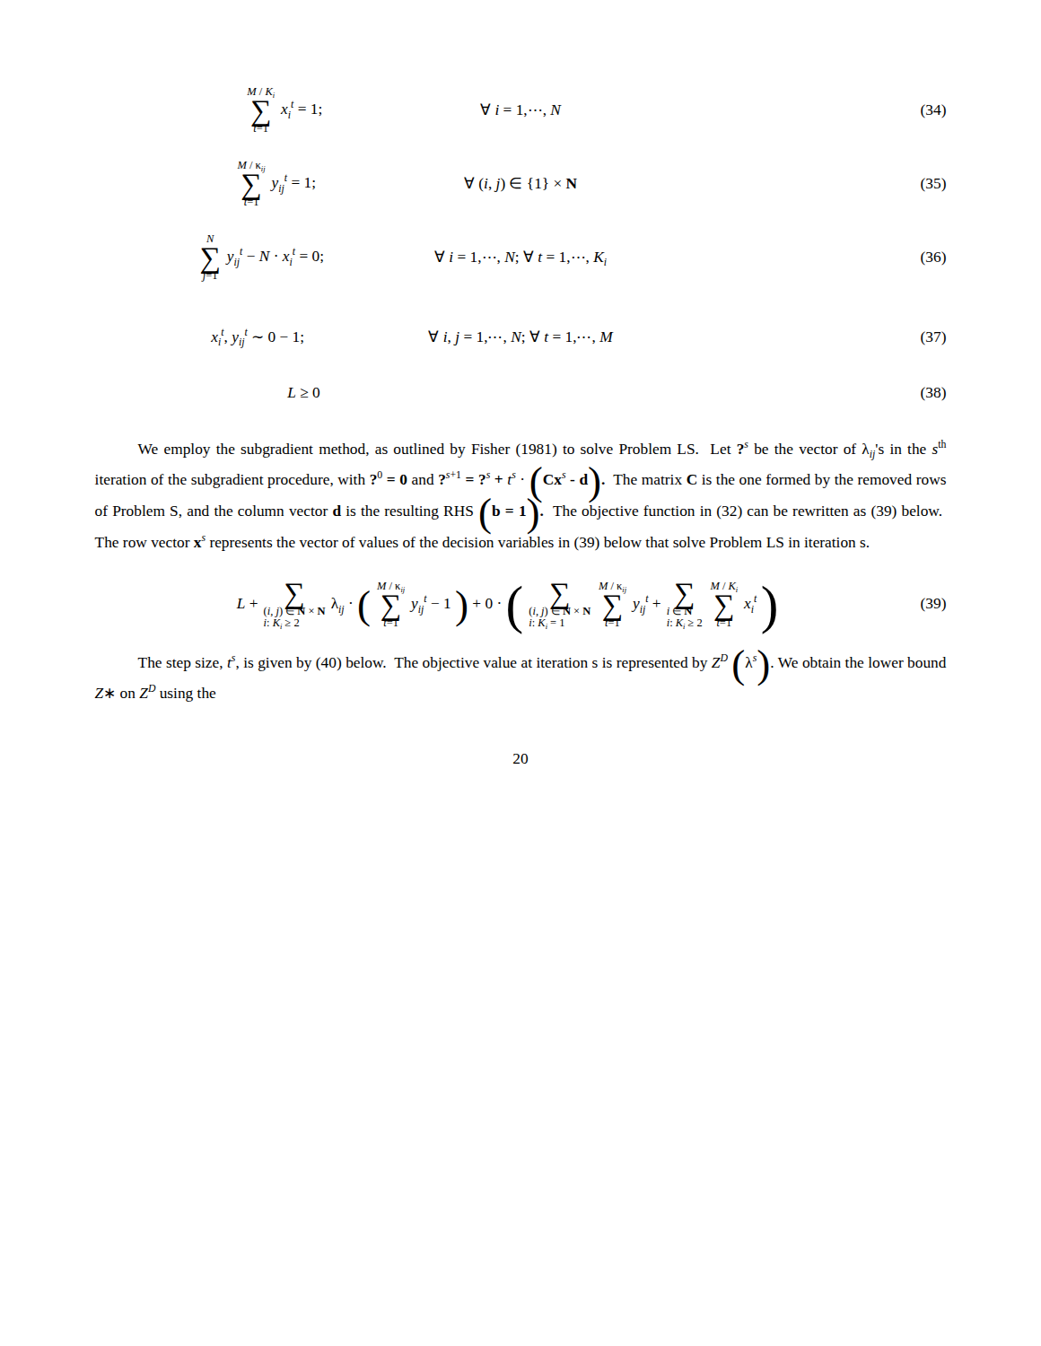M / Ki ∑ t=1 xit = 1;
∀ i = 1,⋯, N
(34)
M / κij ∑ t=1 yijt = 1;
∀ (i, j) ∈ {1} × N
(35)
N ∑ j=1 yijt − N · xit = 0;
∀ i = 1,⋯, N; ∀ t = 1,⋯, Ki
(36)
xit, yijt ∼ 0 − 1;
∀ i, j = 1,⋯, N; ∀ t = 1,⋯, M
(37)
L ≥ 0
(38)
We employ the subgradient method, as outlined by Fisher (1981) to solve Problem LS. Let ?s be the vector of λij's in the sth iteration of the subgradient procedure, with ?0 = 0 and ?s+1 = ?s + ts · (Cxs - d). The matrix C is the one formed by the removed rows of Problem S, and the column vector d is the resulting RHS (b = 1). The objective function in (32) can be rewritten as (39) below. The row vector xs represents the vector of values of the decision variables in (39) below that solve Problem LS in iteration s.
L + ∑ (i, j) ∈ N × N
i: Ki ≥ 2 λij · ( M / κij ∑ t=1 yijt − 1 ) + 0 · ( ∑ (i, j) ∈ N × N
i: Ki = 1 M / κij ∑ t=1 yijt + ∑ i ∈ N
i: Ki ≥ 2 M / Ki ∑ t=1 xit )
(39)
The step size, ts, is given by (40) below. The objective value at iteration s is represented by ZD (λs). We obtain the lower bound Z∗ on ZD using the
20